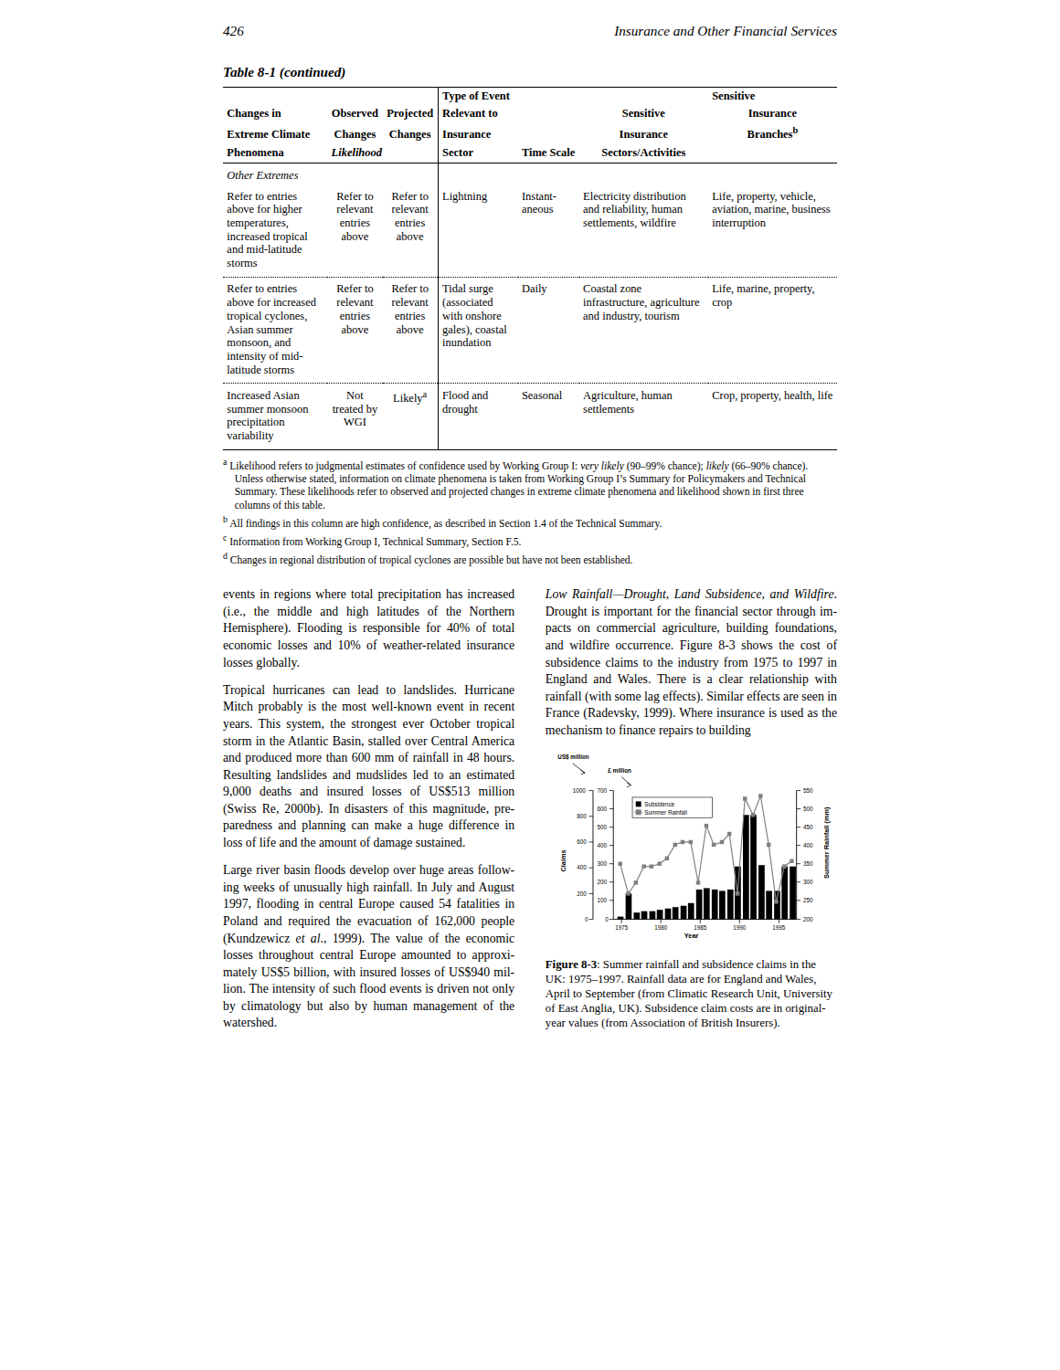426 Insurance and Other Financial Services
Table 8-1 (continued)
| | | Type of Event | | | Sensitive |
| --- | --- | --- | --- | --- | --- |
| Changes in | Observed | Projected | Relevant to | | Sensitive | Insurance |
| Extreme Climate | Changes | Changes | Insurance | | Insurance | Branches b |
| Phenomena | Likelihood | Sector | Time Scale | Sectors/Activities | |
| Other Extremes | | | | | | |
| Refer to entries above for higher temperatures, increased tropical and mid-latitude storms | Refer to relevant entries above | Refer to relevant entries above | Lightning | Instant- aneous | Electricity distribution and reliability, human settlements, wildfire | Life, property, vehicle, aviation, marine, business interruption |
| Refer to entries above for increased tropical cyclones, Asian summer monsoon, and intensity of mid-latitude storms | Refer to relevant entries above | Refer to relevant entries above | Tidal surge (associated with onshore gales), coastal inundation | Daily | Coastal zone infrastructure, agriculture and industry, tourism | Life, marine, property, crop |
| Increased Asian summer monsoon precipitation variability | Not treated by WGI | Likely a | Flood and drought | Seasonal | Agriculture, human settlements | Crop, property, health, life |
a Likelihood refers to judgmental estimates of confidence used by Working Group I: very likely (90–99% chance); likely (66–90% chance). Unless otherwise stated, information on climate phenomena is taken from Working Group I’s Summary for Policymakers and Technical Summary. These likelihoods refer to observed and projected changes in extreme climate phenomena and likelihood shown in first three columns of this table.
b All findings in this column are high confidence, as described in Section 1.4 of the Technical Summary.
c Information from Working Group I, Technical Summary, Section F.5.
d Changes in regional distribution of tropical cyclones are possible but have not been established.
events in regions where total precipitation has increased (i.e., the middle and high latitudes of the Northern Hemisphere). Flooding is responsible for 40% of total economic losses and 10% of weather-related insurance losses globally.
Tropical hurricanes can lead to landslides. Hurricane Mitch probably is the most well-known event in recent years. This system, the strongest ever October tropical storm in the Atlantic Basin, stalled over Central America and produced more than 600 mm of rainfall in 48 hours. Resulting landslides and mudslides led to an estimated 9,000 deaths and insured losses of US$513 million (Swiss Re, 2000b). In disasters of this magnitude, preparedness and planning can make a huge difference in loss of life and the amount of damage sustained.
Large river basin floods develop over huge areas following weeks of unusually high rainfall. In July and August 1997, flooding in central Europe caused 54 fatalities in Poland and required the evacuation of 162,000 people (Kundzewicz et al., 1999). The value of the economic losses throughout central Europe amounted to approximately US$5 billion, with insured losses of US$940 million. The intensity of such flood events is driven not only by climatology but also by human management of the watershed.
Low Rainfall—Drought, Land Subsidence, and Wildfire. Drought is important for the financial sector through impacts on commercial agriculture, building foundations, and wildfire occurrence. Figure 8-3 shows the cost of subsidence claims to the industry from 1975 to 1997 in England and Wales. There is a clear relationship with rainfall (with some lag effects). Similar effects are seen in France (Radevsky, 1999). Where insurance is used as the mechanism to finance repairs to building
US$ million £ million 1000 800 600 400 200 0 700 600 500 400 300 200 100 0 550 500 450 400 350 300 250 200 Claims Summer Rainfall (mm) Year 1975 1980 1985 1990 1995 Subsidence Summer Rainfall
Figure 8-3: Summer rainfall and subsidence claims in the UK: 1975–1997. Rainfall data are for England and Wales, April to September (from Climatic Research Unit, University of East Anglia, UK). Subsidence claim costs are in original-year values (from Association of British Insurers).